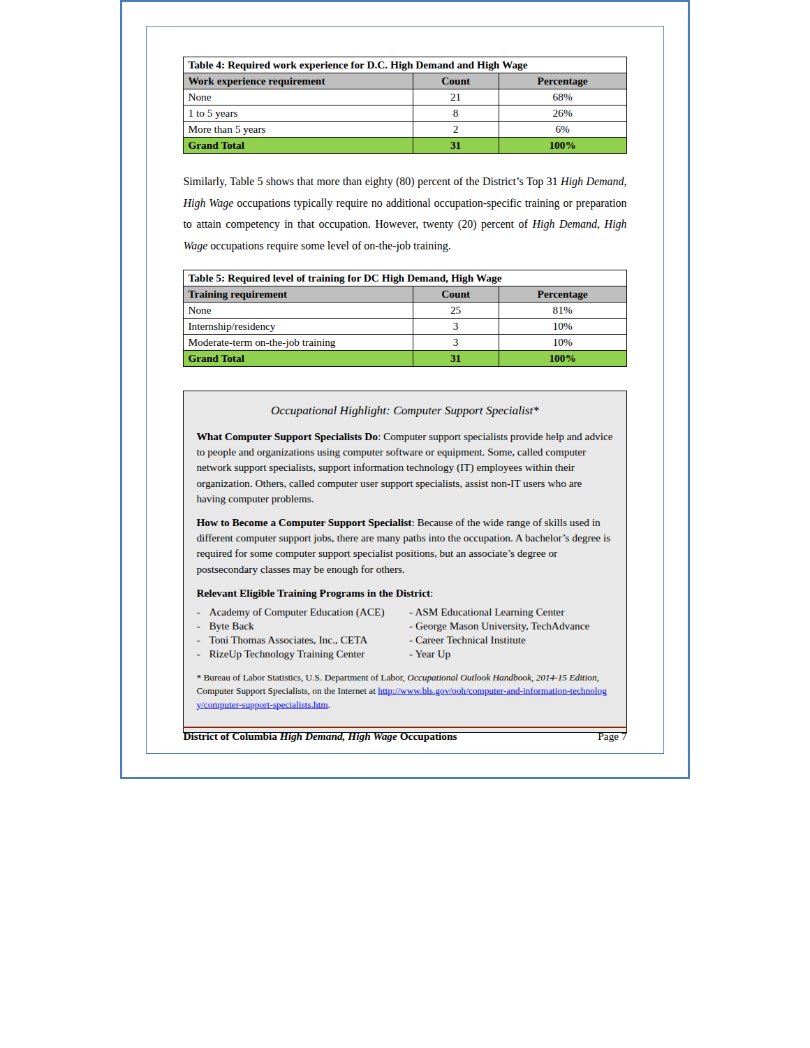| Table 4: Required work experience for D.C. High Demand and High Wage |
| Work experience requirement | Count | Percentage |
| None | 21 | 68% |
| 1 to 5 years | 8 | 26% |
| More than 5 years | 2 | 6% |
| Grand Total | 31 | 100% |
Similarly, Table 5 shows that more than eighty (80) percent of the District’s Top 31 High Demand, High Wage occupations typically require no additional occupation-specific training or preparation to attain competency in that occupation. However, twenty (20) percent of High Demand, High Wage occupations require some level of on-the-job training.
| Table 5: Required level of training for DC High Demand, High Wage |
| Training requirement | Count | Percentage |
| None | 25 | 81% |
| Internship/residency | 3 | 10% |
| Moderate-term on-the-job training | 3 | 10% |
| Grand Total | 31 | 100% |
Occupational Highlight: Computer Support Specialist*
What Computer Support Specialists Do: Computer support specialists provide help and advice to people and organizations using computer software or equipment. Some, called computer network support specialists, support information technology (IT) employees within their organization. Others, called computer user support specialists, assist non-IT users who are having computer problems.
How to Become a Computer Support Specialist: Because of the wide range of skills used in different computer support jobs, there are many paths into the occupation. A bachelor’s degree is required for some computer support specialist positions, but an associate’s degree or postsecondary classes may be enough for others.
Relevant Eligible Training Programs in the District:
| - | Academy of Computer Education (ACE) | - ASM Educational Learning Center |
| - | Byte Back | - George Mason University, TechAdvance |
| - | Toni Thomas Associates, Inc., CETA | - Career Technical Institute |
| - | RizeUp Technology Training Center | - Year Up |
* Bureau of Labor Statistics, U.S. Department of Labor, Occupational Outlook Handbook, 2014-15 Edition, Computer Support Specialists, on the Internet at http://www.bls.gov/ooh/computer-and-information-technology/computer-support-specialists.htm.
District of Columbia High Demand, High Wage Occupations Page 7